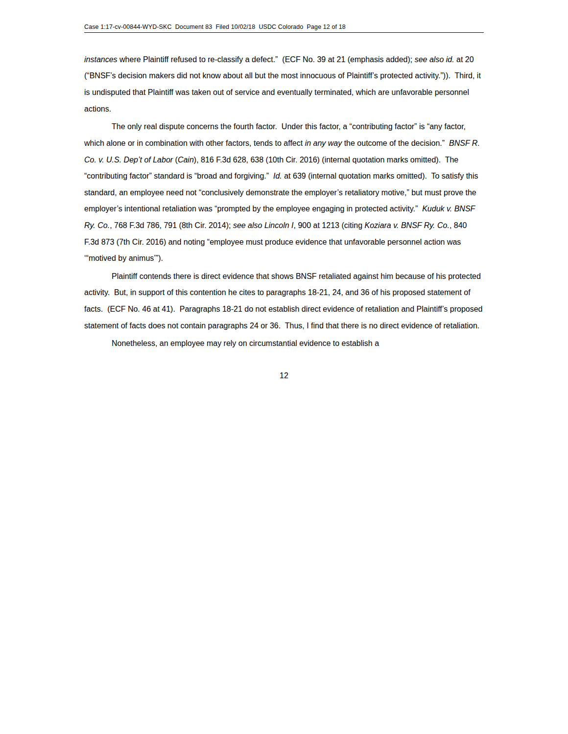Case 1:17-cv-00844-WYD-SKC Document 83 Filed 10/02/18 USDC Colorado Page 12 of 18
instances where Plaintiff refused to re-classify a defect.” (ECF No. 39 at 21 (emphasis added); see also id. at 20 (“BNSF’s decision makers did not know about all but the most innocuous of Plaintiff’s protected activity.”)). Third, it is undisputed that Plaintiff was taken out of service and eventually terminated, which are unfavorable personnel actions.
The only real dispute concerns the fourth factor. Under this factor, a “contributing factor” is “any factor, which alone or in combination with other factors, tends to affect in any way the outcome of the decision.” BNSF R. Co. v. U.S. Dep’t of Labor (Cain), 816 F.3d 628, 638 (10th Cir. 2016) (internal quotation marks omitted). The “contributing factor” standard is “broad and forgiving.” Id. at 639 (internal quotation marks omitted). To satisfy this standard, an employee need not “conclusively demonstrate the employer’s retaliatory motive,” but must prove the employer’s intentional retaliation was “prompted by the employee engaging in protected activity.” Kuduk v. BNSF Ry. Co., 768 F.3d 786, 791 (8th Cir. 2014); see also Lincoln I, 900 at 1213 (citing Koziara v. BNSF Ry. Co., 840 F.3d 873 (7th Cir. 2016) and noting “employee must produce evidence that unfavorable personnel action was ‘“motived by animus’”).
Plaintiff contends there is direct evidence that shows BNSF retaliated against him because of his protected activity. But, in support of this contention he cites to paragraphs 18-21, 24, and 36 of his proposed statement of facts. (ECF No. 46 at 41). Paragraphs 18-21 do not establish direct evidence of retaliation and Plaintiff’s proposed statement of facts does not contain paragraphs 24 or 36. Thus, I find that there is no direct evidence of retaliation.
Nonetheless, an employee may rely on circumstantial evidence to establish a
12